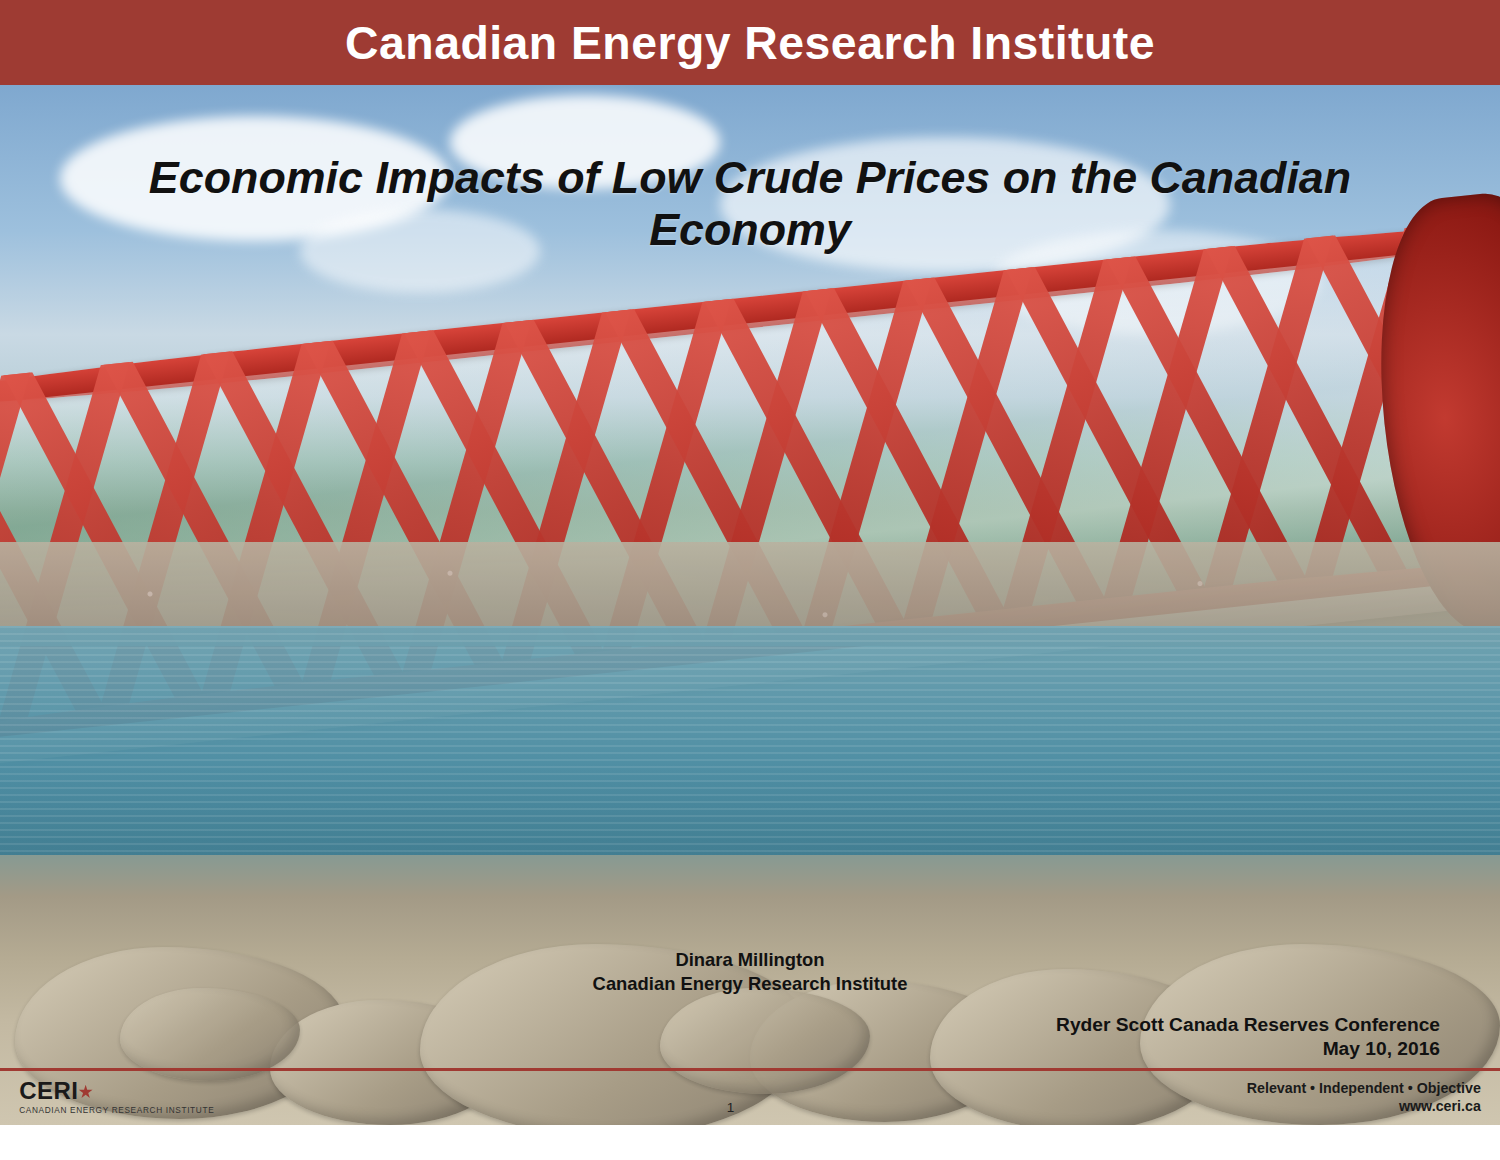Canadian Energy Research Institute
Economic Impacts of Low Crude Prices on the Canadian Economy
Dinara Millington
Canadian Energy Research Institute
Ryder Scott Canada Reserves Conference
May 10, 2016
CERI
Canadian Energy Research Institute
1
Relevant • Independent • Objective
www.ceri.ca